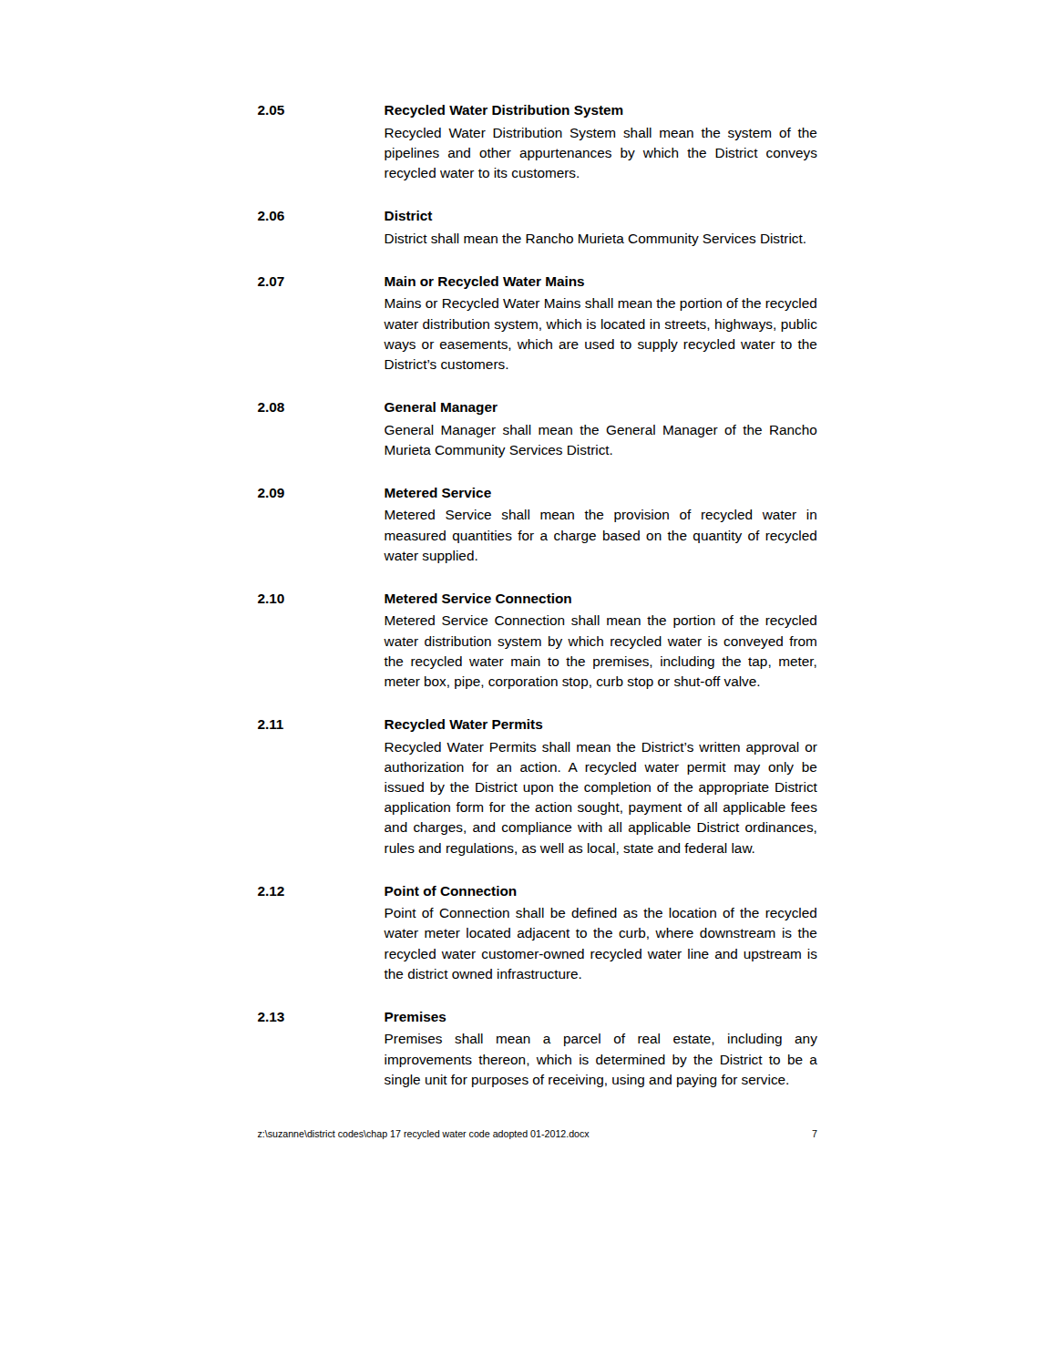2.05
Recycled Water Distribution System
Recycled Water Distribution System shall mean the system of the pipelines and other appurtenances by which the District conveys recycled water to its customers.
2.06
District
District shall mean the Rancho Murieta Community Services District.
2.07
Main or Recycled Water Mains
Mains or Recycled Water Mains shall mean the portion of the recycled water distribution system, which is located in streets, highways, public ways or easements, which are used to supply recycled water to the District’s customers.
2.08
General Manager
General Manager shall mean the General Manager of the Rancho Murieta Community Services District.
2.09
Metered Service
Metered Service shall mean the provision of recycled water in measured quantities for a charge based on the quantity of recycled water supplied.
2.10
Metered Service Connection
Metered Service Connection shall mean the portion of the recycled water distribution system by which recycled water is conveyed from the recycled water main to the premises, including the tap, meter, meter box, pipe, corporation stop, curb stop or shut-off valve.
2.11
Recycled Water Permits
Recycled Water Permits shall mean the District’s written approval or authorization for an action. A recycled water permit may only be issued by the District upon the completion of the appropriate District application form for the action sought, payment of all applicable fees and charges, and compliance with all applicable District ordinances, rules and regulations, as well as local, state and federal law.
2.12
Point of Connection
Point of Connection shall be defined as the location of the recycled water meter located adjacent to the curb, where downstream is the recycled water customer-owned recycled water line and upstream is the district owned infrastructure.
2.13
Premises
Premises shall mean a parcel of real estate, including any improvements thereon, which is determined by the District to be a single unit for purposes of receiving, using and paying for service.
z:\suzanne\district codes\chap 17 recycled water code adopted 01-2012.docx 7